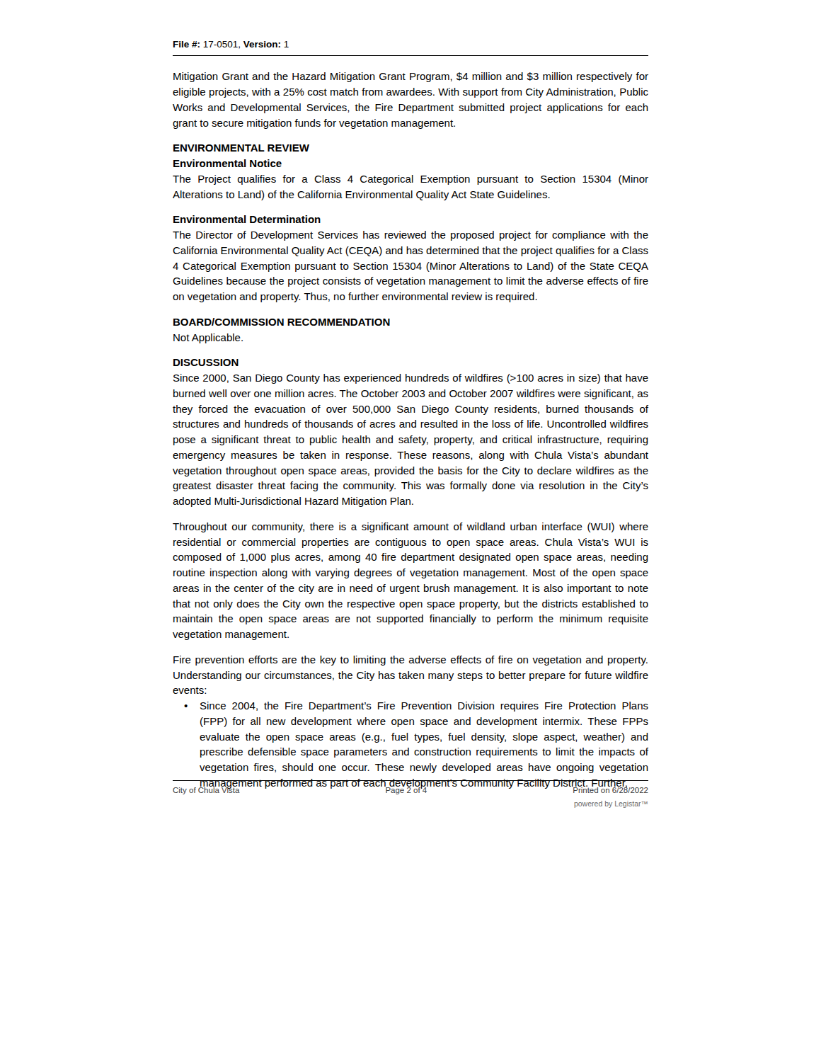File #: 17-0501, Version: 1
Mitigation Grant and the Hazard Mitigation Grant Program, $4 million and $3 million respectively for eligible projects, with a 25% cost match from awardees. With support from City Administration, Public Works and Developmental Services, the Fire Department submitted project applications for each grant to secure mitigation funds for vegetation management.
Environmental Review
Environmental Notice
The Project qualifies for a Class 4 Categorical Exemption pursuant to Section 15304 (Minor Alterations to Land) of the California Environmental Quality Act State Guidelines.
Environmental Determination
The Director of Development Services has reviewed the proposed project for compliance with the California Environmental Quality Act (CEQA) and has determined that the project qualifies for a Class 4 Categorical Exemption pursuant to Section 15304 (Minor Alterations to Land) of the State CEQA Guidelines because the project consists of vegetation management to limit the adverse effects of fire on vegetation and property. Thus, no further environmental review is required.
Board/Commission Recommendation
Not Applicable.
Discussion
Since 2000, San Diego County has experienced hundreds of wildfires (>100 acres in size) that have burned well over one million acres. The October 2003 and October 2007 wildfires were significant, as they forced the evacuation of over 500,000 San Diego County residents, burned thousands of structures and hundreds of thousands of acres and resulted in the loss of life. Uncontrolled wildfires pose a significant threat to public health and safety, property, and critical infrastructure, requiring emergency measures be taken in response. These reasons, along with Chula Vista’s abundant vegetation throughout open space areas, provided the basis for the City to declare wildfires as the greatest disaster threat facing the community. This was formally done via resolution in the City’s adopted Multi-Jurisdictional Hazard Mitigation Plan.
Throughout our community, there is a significant amount of wildland urban interface (WUI) where residential or commercial properties are contiguous to open space areas. Chula Vista’s WUI is composed of 1,000 plus acres, among 40 fire department designated open space areas, needing routine inspection along with varying degrees of vegetation management. Most of the open space areas in the center of the city are in need of urgent brush management. It is also important to note that not only does the City own the respective open space property, but the districts established to maintain the open space areas are not supported financially to perform the minimum requisite vegetation management.
Fire prevention efforts are the key to limiting the adverse effects of fire on vegetation and property. Understanding our circumstances, the City has taken many steps to better prepare for future wildfire events:
Since 2004, the Fire Department’s Fire Prevention Division requires Fire Protection Plans (FPP) for all new development where open space and development intermix. These FPPs evaluate the open space areas (e.g., fuel types, fuel density, slope aspect, weather) and prescribe defensible space parameters and construction requirements to limit the impacts of vegetation fires, should one occur. These newly developed areas have ongoing vegetation management performed as part of each development’s Community Facility District. Further,
City of Chula Vista
Page 2 of 4
Printed on 6/28/2022
powered by Legistar™